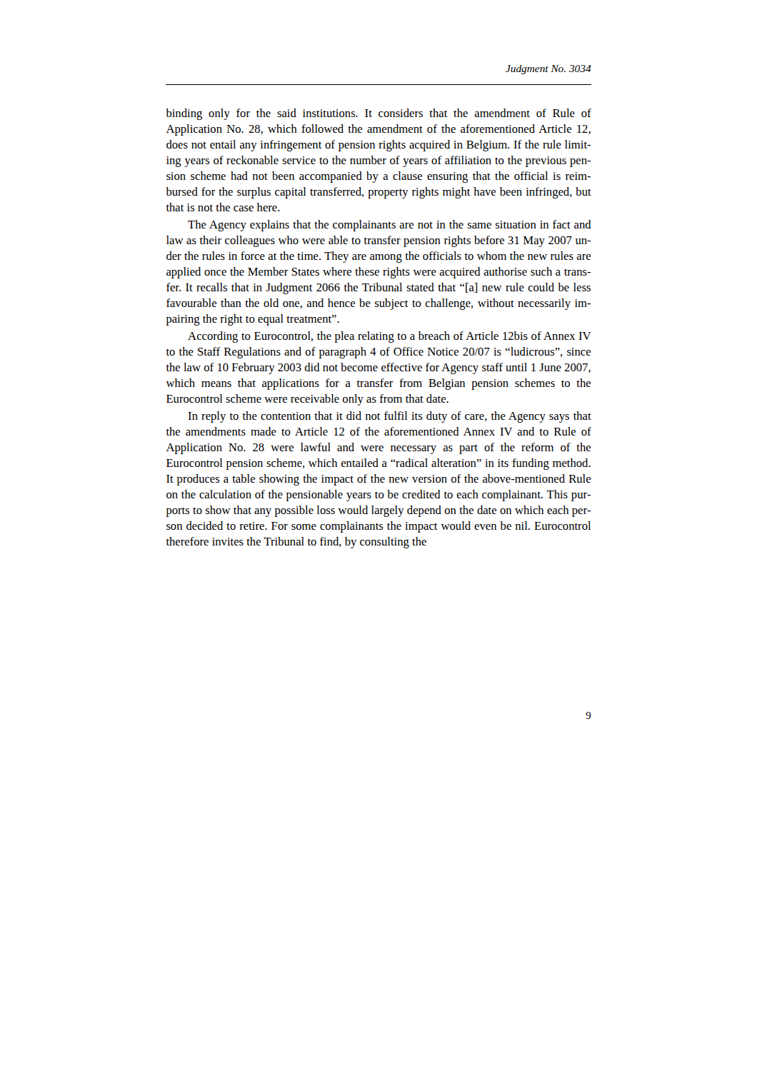Judgment No. 3034
binding only for the said institutions. It considers that the amendment of Rule of Application No. 28, which followed the amendment of the aforementioned Article 12, does not entail any infringement of pension rights acquired in Belgium. If the rule limiting years of reckonable service to the number of years of affiliation to the previous pension scheme had not been accompanied by a clause ensuring that the official is reimbursed for the surplus capital transferred, property rights might have been infringed, but that is not the case here.
The Agency explains that the complainants are not in the same situation in fact and law as their colleagues who were able to transfer pension rights before 31 May 2007 under the rules in force at the time. They are among the officials to whom the new rules are applied once the Member States where these rights were acquired authorise such a transfer. It recalls that in Judgment 2066 the Tribunal stated that “[a] new rule could be less favourable than the old one, and hence be subject to challenge, without necessarily impairing the right to equal treatment”.
According to Eurocontrol, the plea relating to a breach of Article 12bis of Annex IV to the Staff Regulations and of paragraph 4 of Office Notice 20/07 is “ludicrous”, since the law of 10 February 2003 did not become effective for Agency staff until 1 June 2007, which means that applications for a transfer from Belgian pension schemes to the Eurocontrol scheme were receivable only as from that date.
In reply to the contention that it did not fulfil its duty of care, the Agency says that the amendments made to Article 12 of the aforementioned Annex IV and to Rule of Application No. 28 were lawful and were necessary as part of the reform of the Eurocontrol pension scheme, which entailed a “radical alteration” in its funding method. It produces a table showing the impact of the new version of the above-mentioned Rule on the calculation of the pensionable years to be credited to each complainant. This purports to show that any possible loss would largely depend on the date on which each person decided to retire. For some complainants the impact would even be nil. Eurocontrol therefore invites the Tribunal to find, by consulting the
9